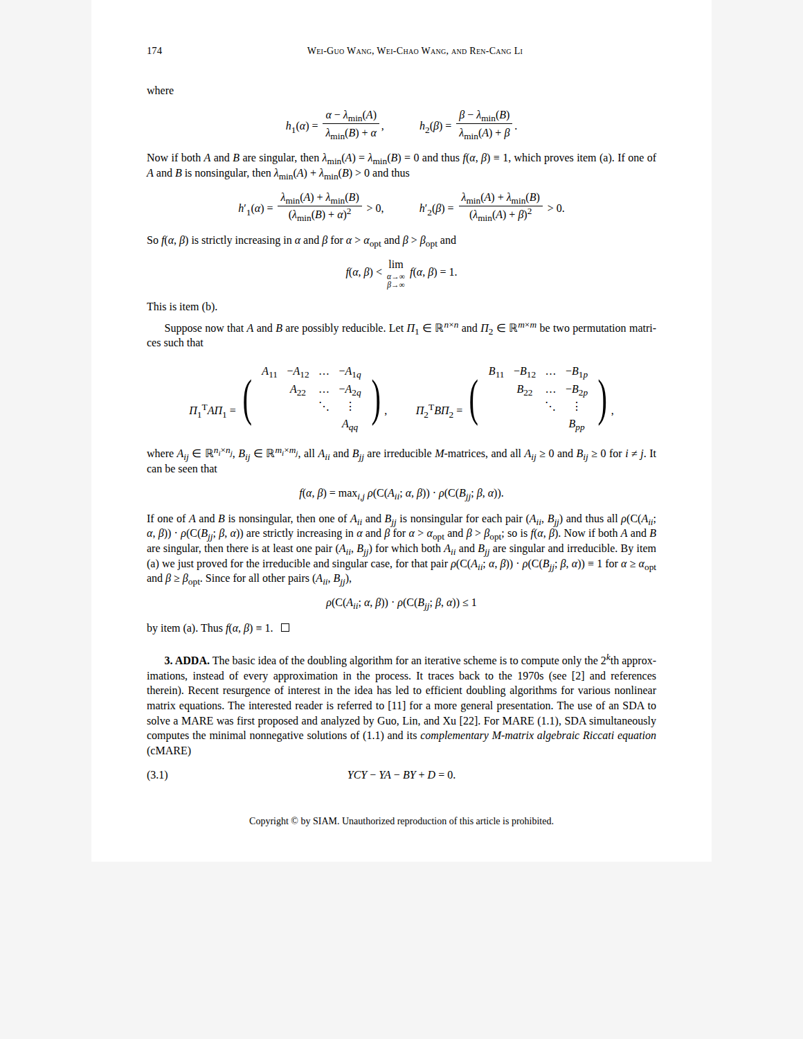174 Wei-Guo Wang, Wei-Chao Wang, and Ren-Cang Li
where
h1(α) = α − λmin(A) λmin(B) + α, h2(β) = β − λmin(B) λmin(A) + β.
Now if both A and B are singular, then λmin(A) = λmin(B) = 0 and thus f(α, β) ≡ 1, which proves item (a). If one of A and B is nonsingular, then λmin(A) + λmin(B) > 0 and thus
h′1(α) = λmin(A) + λmin(B)(λmin(B) + α)2 > 0, h′2(β) = λmin(A) + λmin(B)(λmin(A) + β)2 > 0.
So f(α, β) is strictly increasing in α and β for α > αopt and β > βopt and
f(α, β) < lim α→∞
β→∞ f(α, β) = 1.
This is item (b).
Suppose now that A and B are possibly reducible. Let Π1 ∈ ℝn×n and Π2 ∈ ℝm×m be two permutation matrices such that
Π1TAΠ1 = (
| A 11 | − A 12 | … | − A 1 q |
| | A 22 | … | − A 2 q |
| | | ⋱ | ⋮ |
| | | | A qq |
) , Π2TBΠ2 = (
| B 11 | − B 12 | … | − B 1 p |
| | B 22 | … | − B 2 p |
| | | ⋱ | ⋮ |
| | | | B pp |
) ,
where Aij ∈ ℝni×nj, Bij ∈ ℝmi×mj, all Aii and Bjj are irreducible M-matrices, and all Aij ≥ 0 and Bij ≥ 0 for i ≠ j. It can be seen that
f(α, β) = maxi,j ρ(C(Aii; α, β)) · ρ(C(Bjj; β, α)).
If one of A and B is nonsingular, then one of Aii and Bjj is nonsingular for each pair (Aii, Bjj) and thus all ρ(C(Aii; α, β)) · ρ(C(Bjj; β, α)) are strictly increasing in α and β for α > αopt and β > βopt; so is f(α, β). Now if both A and B are singular, then there is at least one pair (Aii, Bjj) for which both Aii and Bjj are singular and irreducible. By item (a) we just proved for the irreducible and singular case, for that pair ρ(C(Aii; α, β)) · ρ(C(Bjj; β, α)) ≡ 1 for α ≥ αopt and β ≥ βopt. Since for all other pairs (Aii, Bjj),
ρ(C(Aii; α, β)) · ρ(C(Bjj; β, α)) ≤ 1
by item (a). Thus f(α, β) ≡ 1.
3. ADDA. The basic idea of the doubling algorithm for an iterative scheme is to compute only the 2kth approximations, instead of every approximation in the process. It traces back to the 1970s (see [2] and references therein). Recent resurgence of interest in the idea has led to efficient doubling algorithms for various nonlinear matrix equations. The interested reader is referred to [11] for a more general presentation. The use of an SDA to solve a MARE was first proposed and analyzed by Guo, Lin, and Xu [22]. For MARE (1.1), SDA simultaneously computes the minimal nonnegative solutions of (1.1) and its complementary M-matrix algebraic Riccati equation (cMARE)
(3.1) YCY − YA − BY + D = 0.
Copyright © by SIAM. Unauthorized reproduction of this article is prohibited.